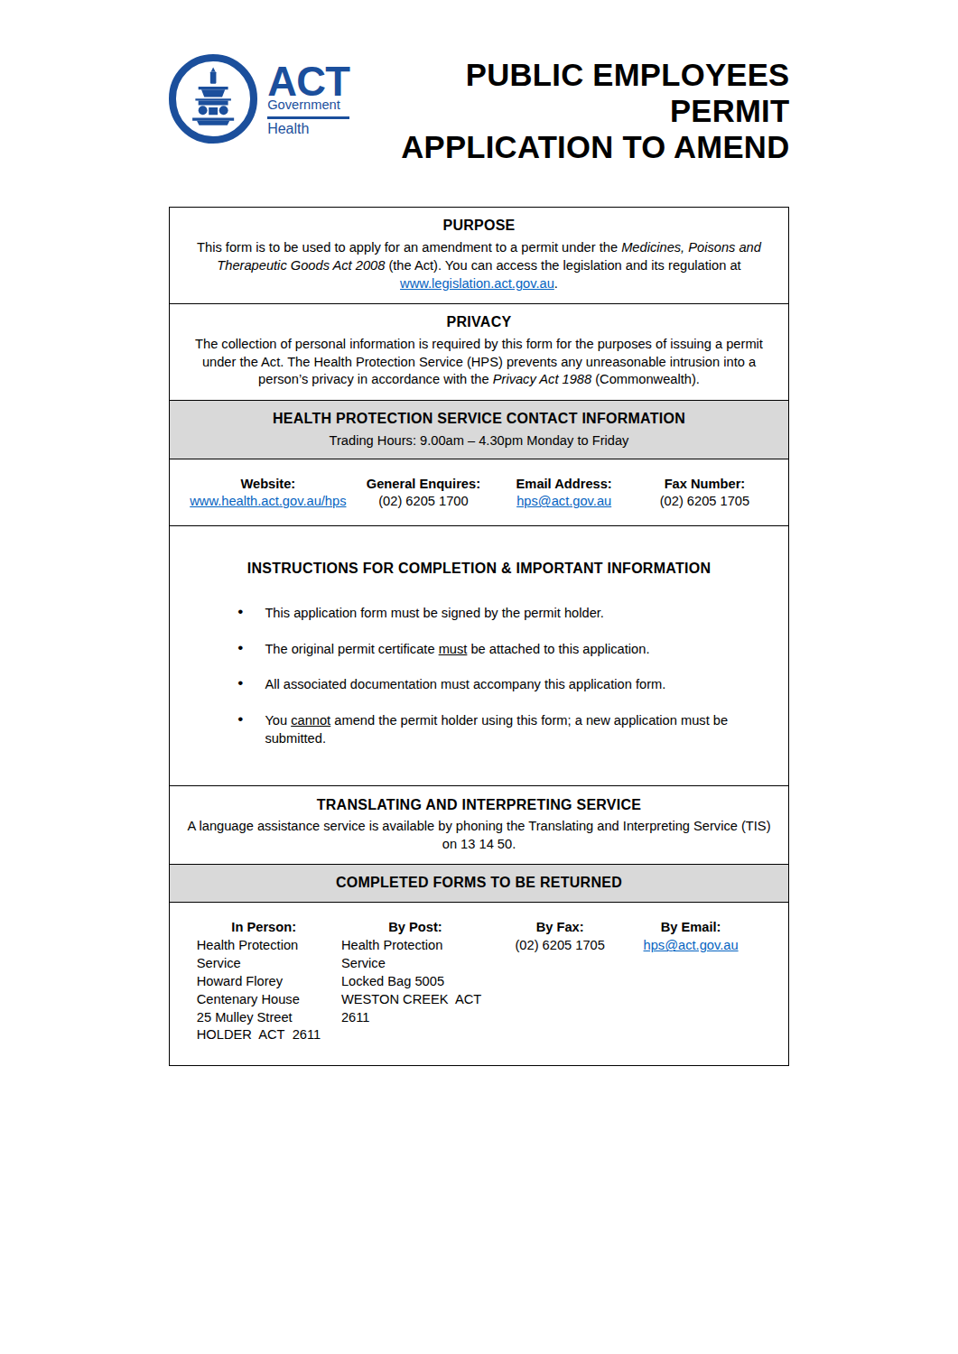ACT Government
Health
PUBLIC EMPLOYEES PERMIT
APPLICATION TO AMEND
PURPOSE
This form is to be used to apply for an amendment to a permit under the Medicines, Poisons and Therapeutic Goods Act 2008 (the Act). You can access the legislation and its regulation at www.legislation.act.gov.au.
PRIVACY
The collection of personal information is required by this form for the purposes of issuing a permit under the Act. The Health Protection Service (HPS) prevents any unreasonable intrusion into a person’s privacy in accordance with the Privacy Act 1988 (Commonwealth).
HEALTH PROTECTION SERVICE CONTACT INFORMATION
Trading Hours: 9.00am – 4.30pm Monday to Friday
Website:
www.health.act.gov.au/hps
General Enquires:
(02) 6205 1700
Email Address:
hps@act.gov.au
Fax Number:
(02) 6205 1705
INSTRUCTIONS FOR COMPLETION & IMPORTANT INFORMATION
This application form must be signed by the permit holder.
The original permit certificate must be attached to this application.
All associated documentation must accompany this application form.
You cannot amend the permit holder using this form; a new application must be submitted.
TRANSLATING AND INTERPRETING SERVICE
A language assistance service is available by phoning the Translating and Interpreting Service (TIS) on 13 14 50.
COMPLETED FORMS TO BE RETURNED
In Person:
Health Protection Service
Howard Florey Centenary House
25 Mulley Street
HOLDER ACT 2611
By Post:
Health Protection Service
Locked Bag 5005
WESTON CREEK ACT 2611
By Fax:
(02) 6205 1705
By Email:
hps@act.gov.au